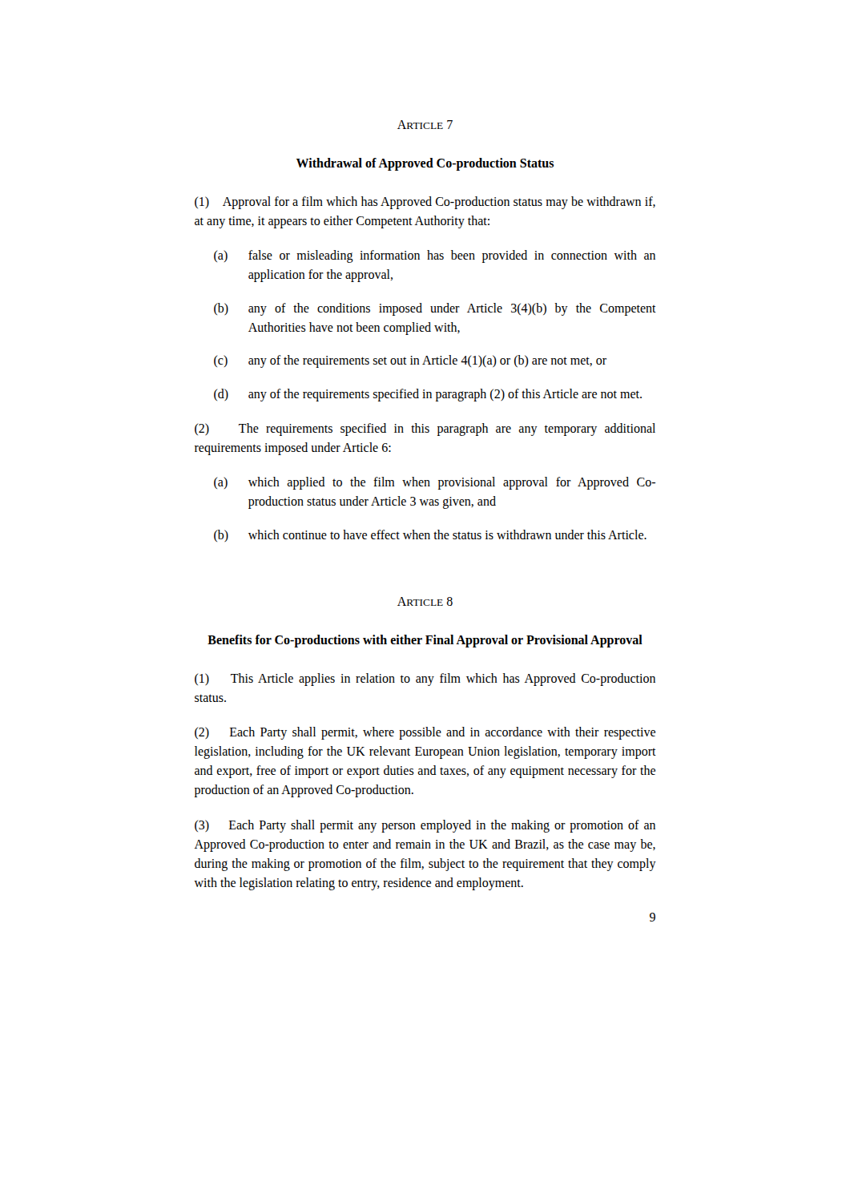ARTICLE 7
Withdrawal of Approved Co-production Status
(1) Approval for a film which has Approved Co-production status may be withdrawn if, at any time, it appears to either Competent Authority that:
(a) false or misleading information has been provided in connection with an application for the approval,
(b) any of the conditions imposed under Article 3(4)(b) by the Competent Authorities have not been complied with,
(c) any of the requirements set out in Article 4(1)(a) or (b) are not met, or
(d) any of the requirements specified in paragraph (2) of this Article are not met.
(2) The requirements specified in this paragraph are any temporary additional requirements imposed under Article 6:
(a) which applied to the film when provisional approval for Approved Co-production status under Article 3 was given, and
(b) which continue to have effect when the status is withdrawn under this Article.
ARTICLE 8
Benefits for Co-productions with either Final Approval or Provisional Approval
(1) This Article applies in relation to any film which has Approved Co-production status.
(2) Each Party shall permit, where possible and in accordance with their respective legislation, including for the UK relevant European Union legislation, temporary import and export, free of import or export duties and taxes, of any equipment necessary for the production of an Approved Co-production.
(3) Each Party shall permit any person employed in the making or promotion of an Approved Co-production to enter and remain in the UK and Brazil, as the case may be, during the making or promotion of the film, subject to the requirement that they comply with the legislation relating to entry, residence and employment.
9